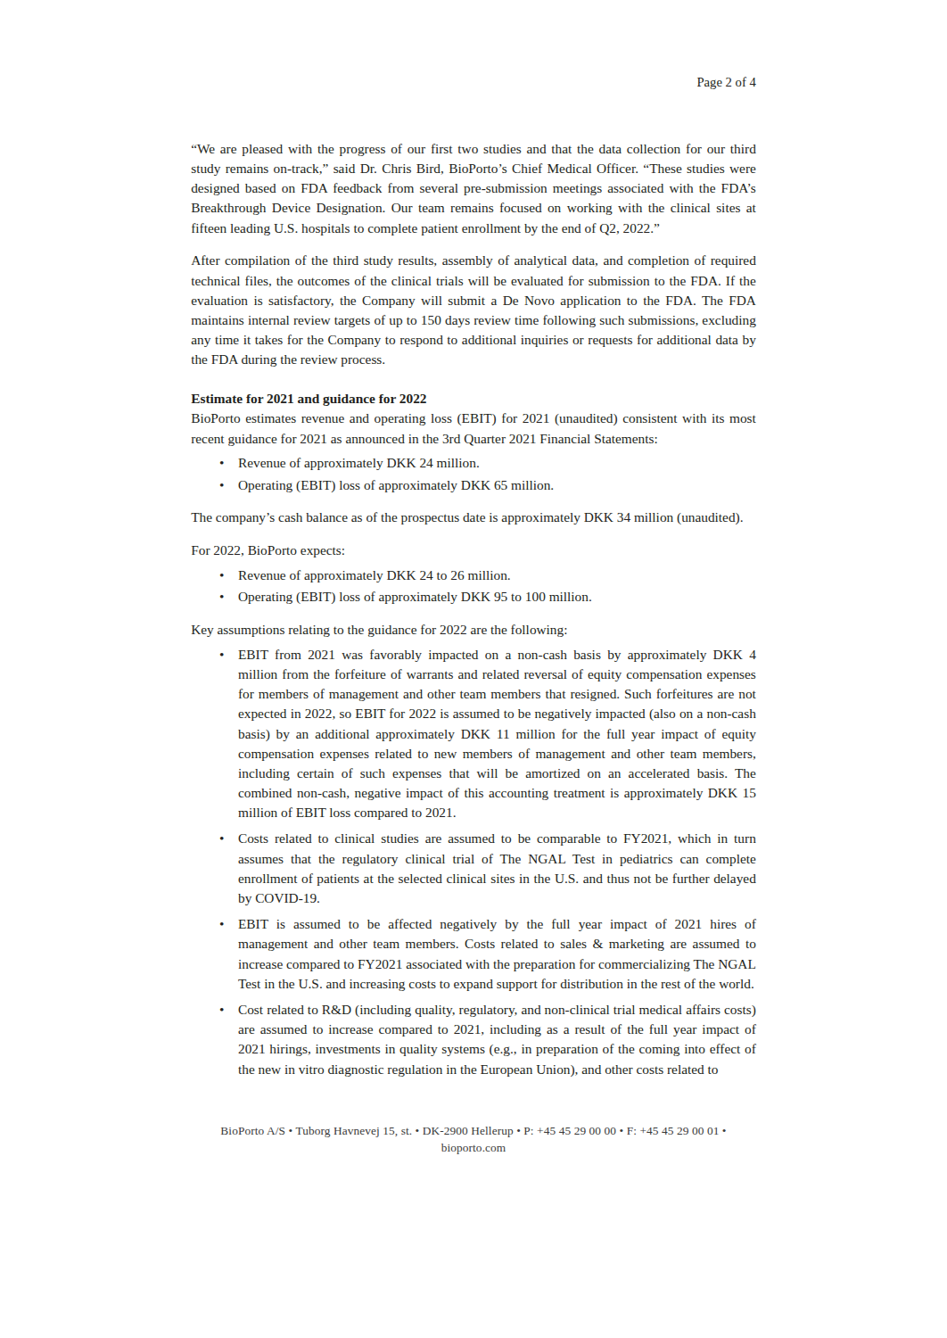Page 2 of 4
“We are pleased with the progress of our first two studies and that the data collection for our third study remains on-track,” said Dr. Chris Bird, BioPorto’s Chief Medical Officer. “These studies were designed based on FDA feedback from several pre-submission meetings associated with the FDA’s Breakthrough Device Designation. Our team remains focused on working with the clinical sites at fifteen leading U.S. hospitals to complete patient enrollment by the end of Q2, 2022.”
After compilation of the third study results, assembly of analytical data, and completion of required technical files, the outcomes of the clinical trials will be evaluated for submission to the FDA. If the evaluation is satisfactory, the Company will submit a De Novo application to the FDA. The FDA maintains internal review targets of up to 150 days review time following such submissions, excluding any time it takes for the Company to respond to additional inquiries or requests for additional data by the FDA during the review process.
Estimate for 2021 and guidance for 2022
BioPorto estimates revenue and operating loss (EBIT) for 2021 (unaudited) consistent with its most recent guidance for 2021 as announced in the 3rd Quarter 2021 Financial Statements:
Revenue of approximately DKK 24 million.
Operating (EBIT) loss of approximately DKK 65 million.
The company’s cash balance as of the prospectus date is approximately DKK 34 million (unaudited).
For 2022, BioPorto expects:
Revenue of approximately DKK 24 to 26 million.
Operating (EBIT) loss of approximately DKK 95 to 100 million.
Key assumptions relating to the guidance for 2022 are the following:
EBIT from 2021 was favorably impacted on a non-cash basis by approximately DKK 4 million from the forfeiture of warrants and related reversal of equity compensation expenses for members of management and other team members that resigned. Such forfeitures are not expected in 2022, so EBIT for 2022 is assumed to be negatively impacted (also on a non-cash basis) by an additional approximately DKK 11 million for the full year impact of equity compensation expenses related to new members of management and other team members, including certain of such expenses that will be amortized on an accelerated basis. The combined non-cash, negative impact of this accounting treatment is approximately DKK 15 million of EBIT loss compared to 2021.
Costs related to clinical studies are assumed to be comparable to FY2021, which in turn assumes that the regulatory clinical trial of The NGAL Test in pediatrics can complete enrollment of patients at the selected clinical sites in the U.S. and thus not be further delayed by COVID-19.
EBIT is assumed to be affected negatively by the full year impact of 2021 hires of management and other team members. Costs related to sales & marketing are assumed to increase compared to FY2021 associated with the preparation for commercializing The NGAL Test in the U.S. and increasing costs to expand support for distribution in the rest of the world.
Cost related to R&D (including quality, regulatory, and non-clinical trial medical affairs costs) are assumed to increase compared to 2021, including as a result of the full year impact of 2021 hirings, investments in quality systems (e.g., in preparation of the coming into effect of the new in vitro diagnostic regulation in the European Union), and other costs related to
BioPorto A/S • Tuborg Havnevej 15, st. • DK-2900 Hellerup • P: +45 45 29 00 00 • F: +45 45 29 00 01 • bioporto.com